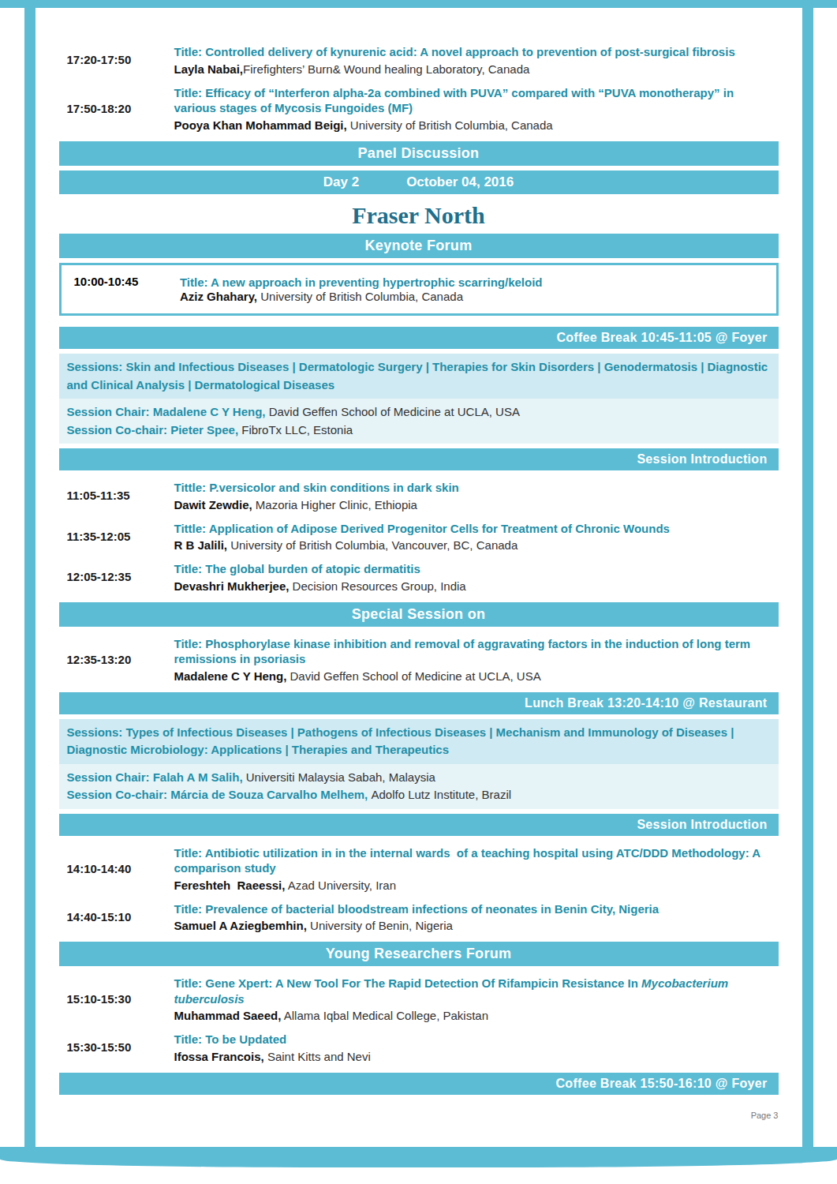| 17:20-17:50 | Title: Controlled delivery of kynurenic acid: A novel approach to prevention of post-surgical fibrosis Layla Nabai, Firefighters’ Burn& Wound healing Laboratory, Canada |
| 17:50-18:20 | Title: Efficacy of “Interferon alpha-2a combined with PUVA” compared with “PUVA monotherapy” in various stages of Mycosis Fungoides (MF) Pooya Khan Mohammad Beigi, University of British Columbia, Canada |
Panel Discussion
Day 2 October 04, 2016
Fraser North
Keynote Forum
10:00-10:45 Title: A new approach in preventing hypertrophic scarring/keloid
Aziz Ghahary, University of British Columbia, Canada
Coffee Break 10:45-11:05 @ Foyer
Sessions: Skin and Infectious Diseases | Dermatologic Surgery | Therapies for Skin Disorders | Genodermatosis | Diagnostic and Clinical Analysis | Dermatological Diseases
Session Chair: Madalene C Y Heng, David Geffen School of Medicine at UCLA, USA
Session Co-chair: Pieter Spee, FibroTx LLC, Estonia
Session Introduction
| 11:05-11:35 | Tittle: P.versicolor and skin conditions in dark skin Dawit Zewdie, Mazoria Higher Clinic, Ethiopia |
| 11:35-12:05 | Tittle: Application of Adipose Derived Progenitor Cells for Treatment of Chronic Wounds R B Jalili, University of British Columbia, Vancouver, BC, Canada |
| 12:05-12:35 | Title: The global burden of atopic dermatitis Devashri Mukherjee, Decision Resources Group, India |
Special Session on
| 12:35-13:20 | Title: Phosphorylase kinase inhibition and removal of aggravating factors in the induction of long term remissions in psoriasis Madalene C Y Heng, David Geffen School of Medicine at UCLA, USA |
Lunch Break 13:20-14:10 @ Restaurant
Sessions: Types of Infectious Diseases | Pathogens of Infectious Diseases | Mechanism and Immunology of Diseases | Diagnostic Microbiology: Applications | Therapies and Therapeutics
Session Chair: Falah A M Salih, Universiti Malaysia Sabah, Malaysia
Session Co-chair: Márcia de Souza Carvalho Melhem, Adolfo Lutz Institute, Brazil
Session Introduction
| 14:10-14:40 | Title: Antibiotic utilization in in the internal wards of a teaching hospital using ATC/DDD Methodology: A comparison study Fereshteh Raeessi, Azad University, Iran |
| 14:40-15:10 | Title: Prevalence of bacterial bloodstream infections of neonates in Benin City, Nigeria Samuel A Aziegbemhin, University of Benin, Nigeria |
Young Researchers Forum
| 15:10-15:30 | Title: Gene Xpert: A New Tool For The Rapid Detection Of Rifampicin Resistance In Mycobacterium tuberculosis Muhammad Saeed, Allama Iqbal Medical College, Pakistan |
| 15:30-15:50 | Title: To be Updated Ifossa Francois, Saint Kitts and Nevi |
Coffee Break 15:50-16:10 @ Foyer
Page 3